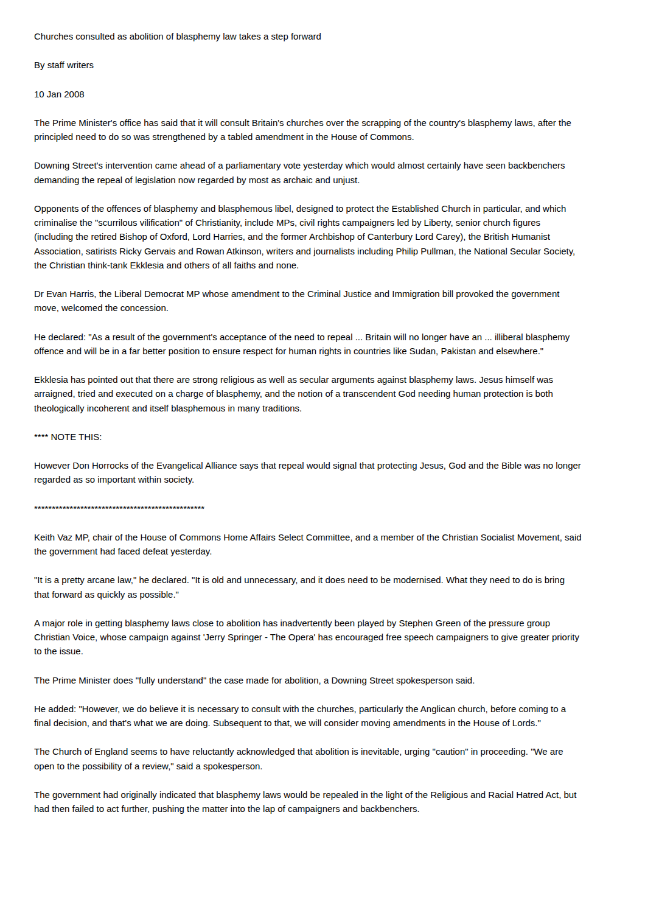Churches consulted as abolition of blasphemy law takes a step forward
By staff writers
10 Jan 2008
The Prime Minister's office has said that it will consult Britain's churches over the scrapping of the country's blasphemy laws, after the principled need to do so was strengthened by a tabled amendment in the House of Commons.
Downing Street's intervention came ahead of a parliamentary vote yesterday which would almost certainly have seen backbenchers demanding the repeal of legislation now regarded by most as archaic and unjust.
Opponents of the offences of blasphemy and blasphemous libel, designed to protect the Established Church in particular, and which criminalise the "scurrilous vilification" of Christianity, include MPs, civil rights campaigners led by Liberty, senior church figures (including the retired Bishop of Oxford, Lord Harries, and the former Archbishop of Canterbury Lord Carey), the British Humanist Association, satirists Ricky Gervais and Rowan Atkinson, writers and journalists including Philip Pullman, the National Secular Society, the Christian think-tank Ekklesia and others of all faiths and none.
Dr Evan Harris, the Liberal Democrat MP whose amendment to the Criminal Justice and Immigration bill provoked the government move, welcomed the concession.
He declared: "As a result of the government's acceptance of the need to repeal ... Britain will no longer have an ... illiberal blasphemy offence and will be in a far better position to ensure respect for human rights in countries like Sudan, Pakistan and elsewhere."
Ekklesia has pointed out that there are strong religious as well as secular arguments against blasphemy laws. Jesus himself was arraigned, tried and executed on a charge of blasphemy, and the notion of a transcendent God needing human protection is both theologically incoherent and itself blasphemous in many traditions.
**** NOTE THIS:
However Don Horrocks of the Evangelical Alliance says that repeal would signal that protecting Jesus, God and the Bible was no longer regarded as so important within society.
************************************************
Keith Vaz MP, chair of the House of Commons Home Affairs Select Committee, and a member of the Christian Socialist Movement, said the government had faced defeat yesterday.
"It is a pretty arcane law," he declared. "It is old and unnecessary, and it does need to be modernised. What they need to do is bring that forward as quickly as possible."
A major role in getting blasphemy laws close to abolition has inadvertently been played by Stephen Green of the pressure group Christian Voice, whose campaign against 'Jerry Springer - The Opera' has encouraged free speech campaigners to give greater priority to the issue.
The Prime Minister does "fully understand" the case made for abolition, a Downing Street spokesperson said.
He added: "However, we do believe it is necessary to consult with the churches, particularly the Anglican church, before coming to a final decision, and that's what we are doing. Subsequent to that, we will consider moving amendments in the House of Lords."
The Church of England seems to have reluctantly acknowledged that abolition is inevitable, urging "caution" in proceeding. "We are open to the possibility of a review," said a spokesperson.
The government had originally indicated that blasphemy laws would be repealed in the light of the Religious and Racial Hatred Act, but had then failed to act further, pushing the matter into the lap of campaigners and backbenchers.